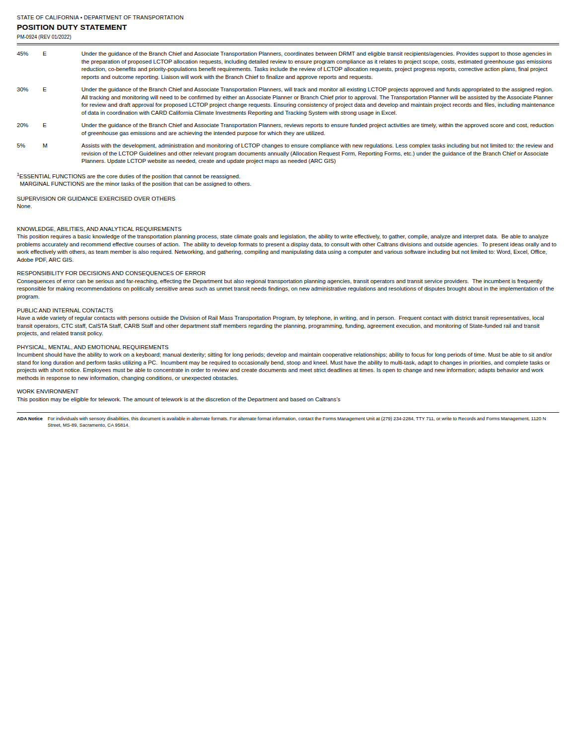STATE OF CALIFORNIA • DEPARTMENT OF TRANSPORTATION
POSITION DUTY STATEMENT
PM-0924 (REV 01/2022)
| 45% | E | Under the guidance of the Branch Chief and Associate Transportation Planners, coordinates between DRMT and eligible transit recipients/agencies. Provides support to those agencies in the preparation of proposed LCTOP allocation requests, including detailed review to ensure program compliance as it relates to project scope, costs, estimated greenhouse gas emissions reduction, co-benefits and priority-populations benefit requirements. Tasks include the review of LCTOP allocation requests, project progress reports, corrective action plans, final project reports and outcome reporting. Liaison will work with the Branch Chief to finalize and approve reports and requests. |
| 30% | E | Under the guidance of the Branch Chief and Associate Transportation Planners, will track and monitor all existing LCTOP projects approved and funds appropriated to the assigned region. All tracking and monitoring will need to be confirmed by either an Associate Planner or Branch Chief prior to approval. The Transportation Planner will be assisted by the Associate Planner for review and draft approval for proposed LCTOP project change requests. Ensuring consistency of project data and develop and maintain project records and files, including maintenance of data in coordination with CARD California Climate Investments Reporting and Tracking System with strong usage in Excel. |
| 20% | E | Under the guidance of the Branch Chief and Associate Transportation Planners, reviews reports to ensure funded project activities are timely, within the approved score and cost, reduction of greenhouse gas emissions and are achieving the intended purpose for which they are utilized. |
| 5% | M | Assists with the development, administration and monitoring of LCTOP changes to ensure compliance with new regulations. Less complex tasks including but not limited to: the review and revision of the LCTOP Guidelines and other relevant program documents annually (Allocation Request Form, Reporting Forms, etc.) under the guidance of the Branch Chief or Associate Planners. Update LCTOP website as needed, create and update project maps as needed (ARC GIS) |
1ESSENTIAL FUNCTIONS are the core duties of the position that cannot be reassigned. MARGINAL FUNCTIONS are the minor tasks of the position that can be assigned to others.
SUPERVISION OR GUIDANCE EXERCISED OVER OTHERS None.
KNOWLEDGE, ABILITIES, AND ANALYTICAL REQUIREMENTS This position requires a basic knowledge of the transportation planning process, state climate goals and legislation, the ability to write effectively, to gather, compile, analyze and interpret data. Be able to analyze problems accurately and recommend effective courses of action. The ability to develop formats to present a display data, to consult with other Caltrans divisions and outside agencies. To present ideas orally and to work effectively with others, as team member is also required. Networking, and gathering, compiling and manipulating data using a computer and various software including but not limited to: Word, Excel, Office, Adobe PDF, ARC GIS.
RESPONSIBILITY FOR DECISIONS AND CONSEQUENCES OF ERROR Consequences of error can be serious and far-reaching, effecting the Department but also regional transportation planning agencies, transit operators and transit service providers. The incumbent is frequently responsible for making recommendations on politically sensitive areas such as unmet transit needs findings, on new administrative regulations and resolutions of disputes brought about in the implementation of the program.
PUBLIC AND INTERNAL CONTACTS Have a wide variety of regular contacts with persons outside the Division of Rail Mass Transportation Program, by telephone, in writing, and in person. Frequent contact with district transit representatives, local transit operators, CTC staff, CalSTA Staff, CARB Staff and other department staff members regarding the planning, programming, funding, agreement execution, and monitoring of State-funded rail and transit projects, and related transit policy.
PHYSICAL, MENTAL, AND EMOTIONAL REQUIREMENTS Incumbent should have the ability to work on a keyboard; manual dexterity; sitting for long periods; develop and maintain cooperative relationships; ability to focus for long periods of time. Must be able to sit and/or stand for long duration and perform tasks utilizing a PC. Incumbent may be required to occasionally bend, stoop and kneel. Must have the ability to multi-task, adapt to changes in priorities, and complete tasks or projects with short notice. Employees must be able to concentrate in order to review and create documents and meet strict deadlines at times. Is open to change and new information; adapts behavior and work methods in response to new information, changing conditions, or unexpected obstacles.
WORK ENVIRONMENT This position may be eligible for telework. The amount of telework is at the discretion of the Department and based on Caltrans’s
ADA Notice
For individuals with sensory disabilities, this document is available in alternate formats. For alternate format information, contact the Forms Management Unit at (279) 234-2284, TTY 711, or write to Records and Forms Management, 1120 N Street, MS-89, Sacramento, CA 95814.